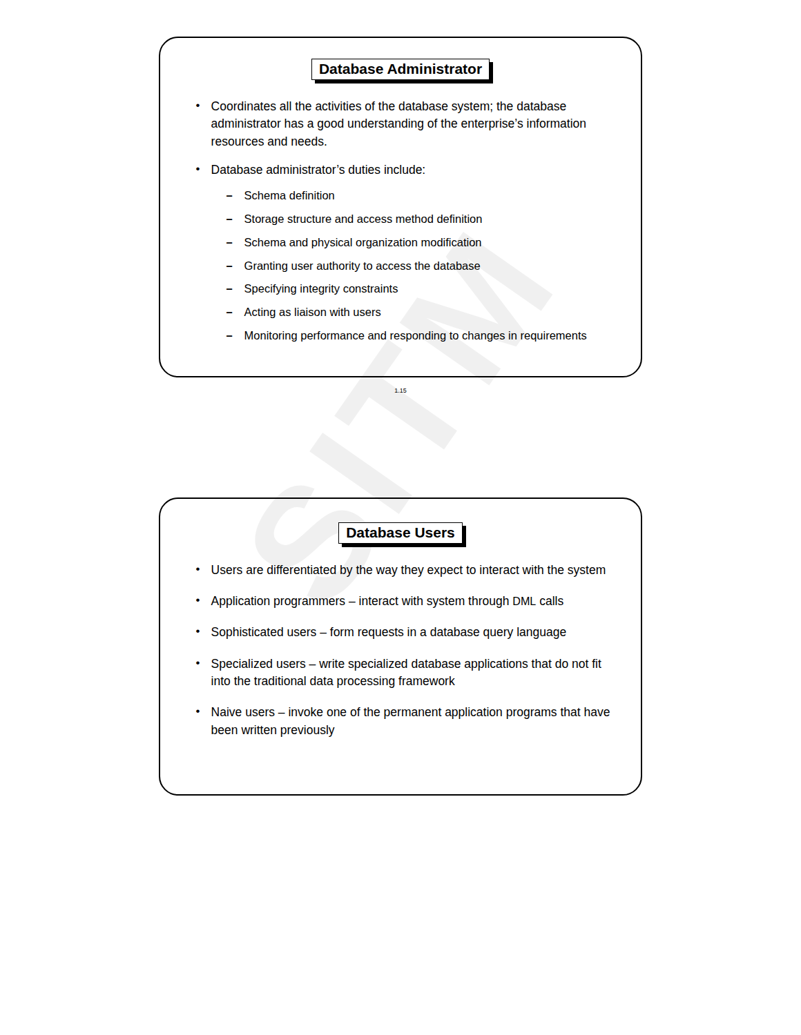SITM
Database Administrator
Coordinates all the activities of the database system; the database administrator has a good understanding of the enterprise’s information resources and needs.
Database administrator’s duties include:
Schema definition
Storage structure and access method definition
Schema and physical organization modification
Granting user authority to access the database
Specifying integrity constraints
Acting as liaison with users
Monitoring performance and responding to changes in requirements
1.15
Database Users
Users are differentiated by the way they expect to interact with the system
Application programmers – interact with system through DML calls
Sophisticated users – form requests in a database query language
Specialized users – write specialized database applications that do not fit into the traditional data processing framework
Naive users – invoke one of the permanent application programs that have been written previously